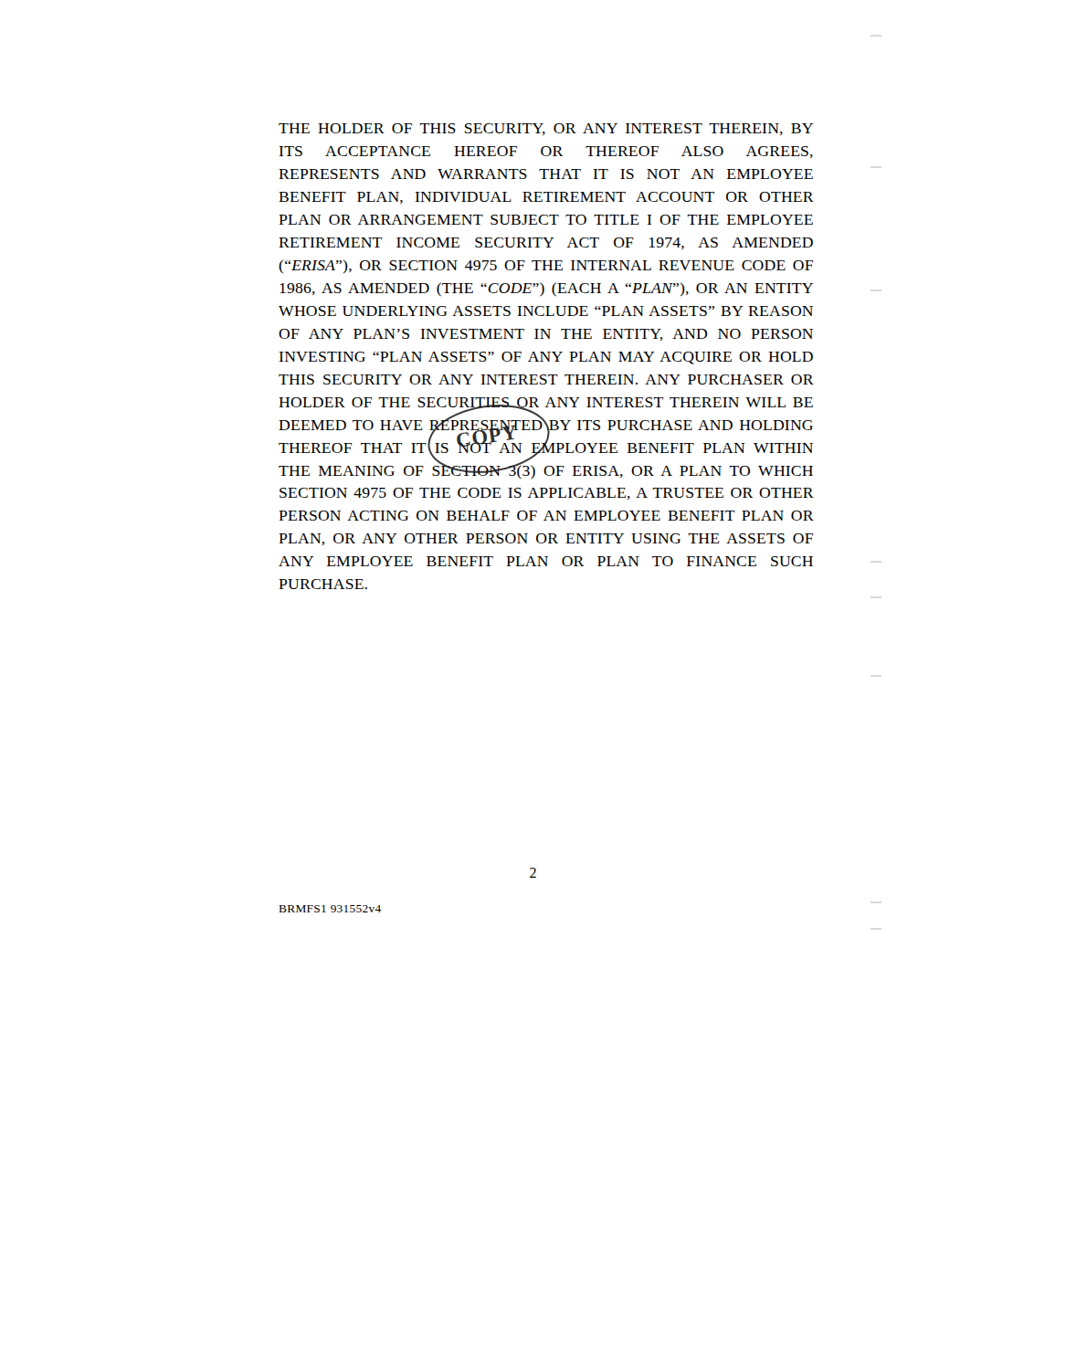THE HOLDER OF THIS SECURITY, OR ANY INTEREST THEREIN, BY ITS ACCEPTANCE HEREOF OR THEREOF ALSO AGREES, REPRESENTS AND WARRANTS THAT IT IS NOT AN EMPLOYEE BENEFIT PLAN, INDIVIDUAL RETIREMENT ACCOUNT OR OTHER PLAN OR ARRANGEMENT SUBJECT TO TITLE I OF THE EMPLOYEE RETIREMENT INCOME SECURITY ACT OF 1974, AS AMENDED (“ERISA”), OR SECTION 4975 OF THE INTERNAL REVENUE CODE OF 1986, AS AMENDED (THE “CODE”) (EACH A “PLAN”), OR AN ENTITY WHOSE UNDERLYING ASSETS INCLUDE “PLAN ASSETS” BY REASON OF ANY PLAN’S INVESTMENT IN THE ENTITY, AND NO PERSON INVESTING “PLAN ASSETS” OF ANY PLAN MAY ACQUIRE OR HOLD THIS SECURITY OR ANY INTEREST THEREIN. ANY PURCHASER OR HOLDER OF THE SECURITIES OR ANY INTEREST THEREIN WILL BE DEEMED TO HAVE REPRESENTED BY ITS PURCHASE AND HOLDING THEREOF THAT IT IS NOT AN EMPLOYEE BENEFIT PLAN WITHIN THE MEANING OF SECTION 3(3) OF ERISA, OR A PLAN TO WHICH SECTION 4975 OF THE CODE IS APPLICABLE, A TRUSTEE OR OTHER PERSON ACTING ON BEHALF OF AN EMPLOYEE BENEFIT PLAN OR PLAN, OR ANY OTHER PERSON OR ENTITY USING THE ASSETS OF ANY EMPLOYEE BENEFIT PLAN OR PLAN TO FINANCE SUCH PURCHASE.
COPY
2
BRMFS1 931552v4